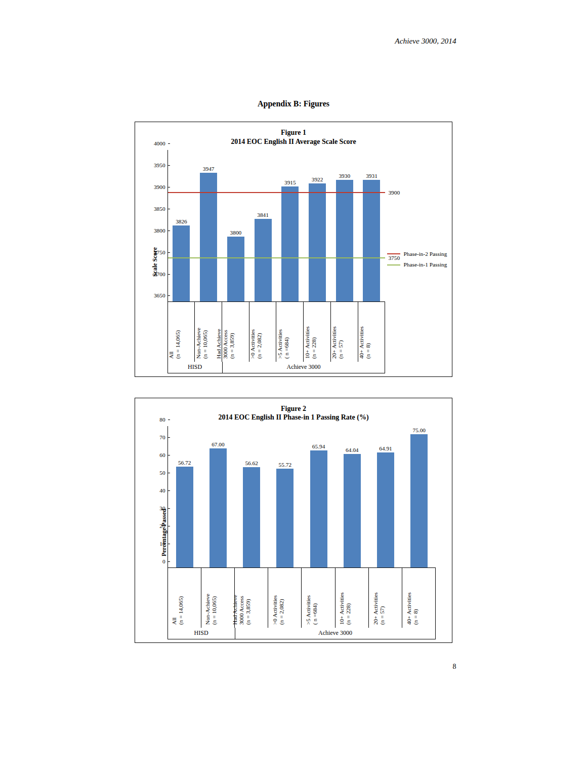Achieve 3000, 2014
Appendix B: Figures
Figure 1
2014 EOC English II Average Scale Score
Scale Score
4000
3950
3900
3850
3800
3750
3700
3650
3826
3947
3800
3841
3915
3922
3930
3931
3900
3750
Phase-in-2 Passing
Phase-in-1 Passing
All(n = 14,065)
Non-Achieve(n = 10,065)
Had Achieve 3000 Access(n = 3,859)
>0 Activities(n = 2,082)
>5 Activities( n =684)
10+ Activities(n = 228)
20+ Activities(n = 57)
40+ Activities(n = 8)
HISD
Achieve 3000
Figure 2
2014 EOC English II Phase-in 1 Passing Rate (%)
Percentage Passed
80
70
60
50
40
30
20
10
0
56.72
67.00
56.62
55.72
65.94
64.04
64.91
75.00
All(n = 14,065)
Non-Achieve(n = 10,065)
Had Achieve 3000 Access(n = 3,859)
>0 Activities(n = 2,082)
>5 Activities( n =684)
10+ Activities(n = 228)
20+ Activities(n = 57)
40+ Activities(n = 8)
HISD
Achieve 3000
8